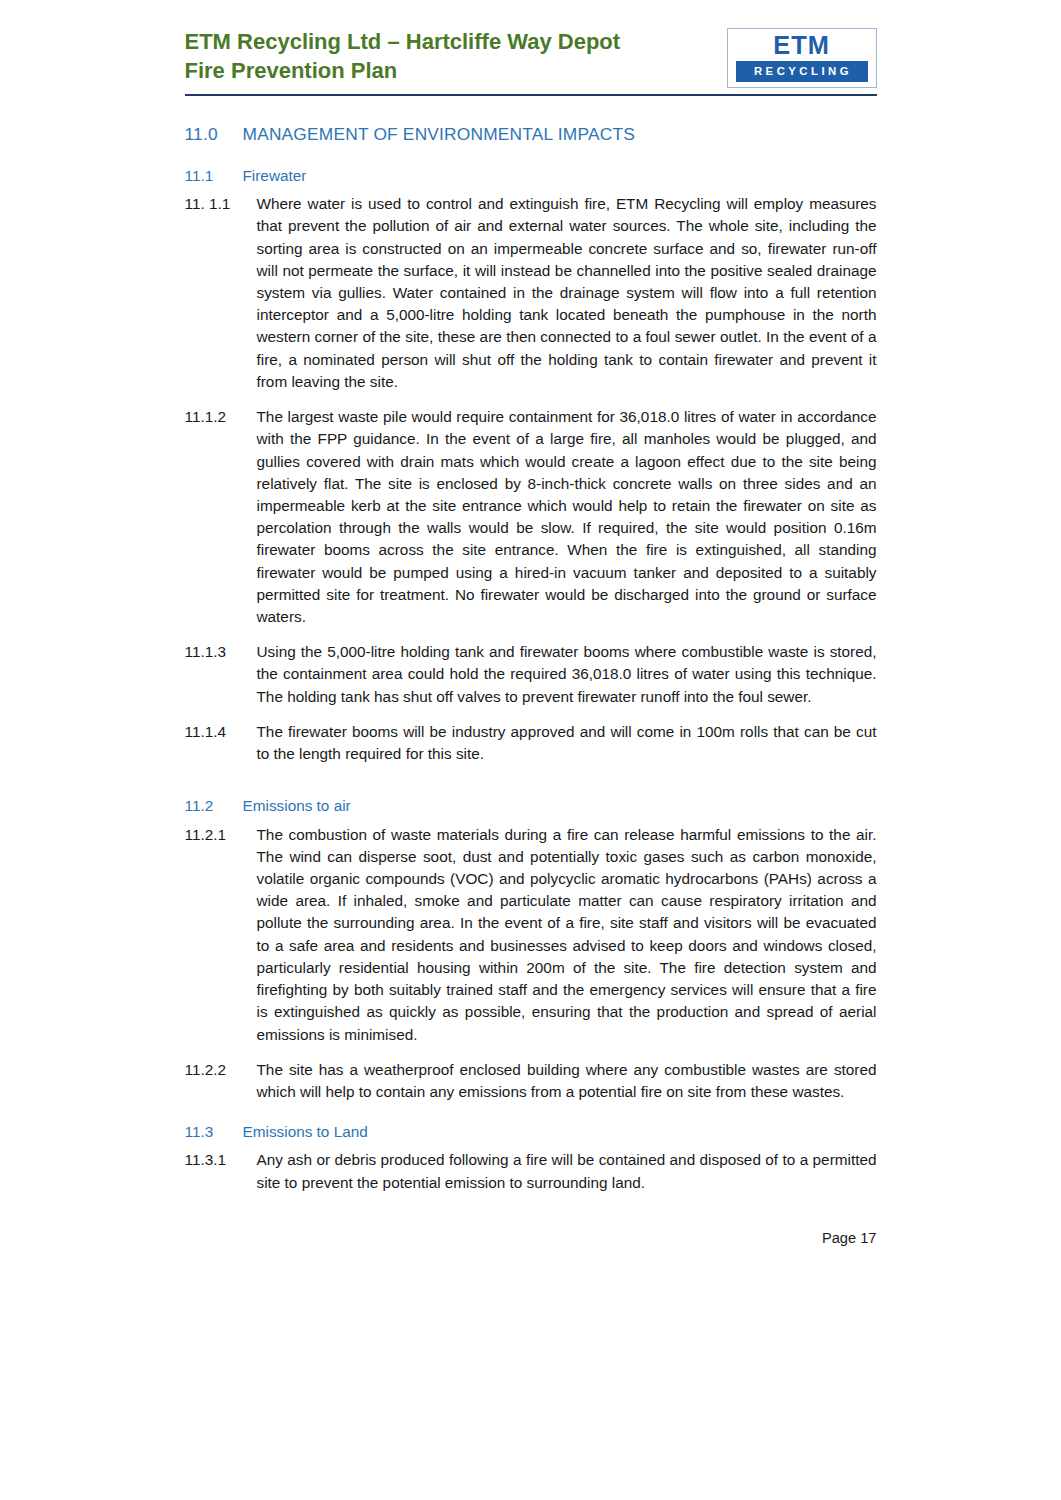ETM Recycling Ltd – Hartcliffe Way Depot
Fire Prevention Plan
ETM
RECYCLING
11.0 MANAGEMENT OF ENVIRONMENTAL IMPACTS
11.1 Firewater
11. 1.1
Where water is used to control and extinguish fire, ETM Recycling will employ measures that prevent the pollution of air and external water sources. The whole site, including the sorting area is constructed on an impermeable concrete surface and so, firewater run-off will not permeate the surface, it will instead be channelled into the positive sealed drainage system via gullies. Water contained in the drainage system will flow into a full retention interceptor and a 5,000-litre holding tank located beneath the pumphouse in the north western corner of the site, these are then connected to a foul sewer outlet. In the event of a fire, a nominated person will shut off the holding tank to contain firewater and prevent it from leaving the site.
11.1.2
The largest waste pile would require containment for 36,018.0 litres of water in accordance with the FPP guidance. In the event of a large fire, all manholes would be plugged, and gullies covered with drain mats which would create a lagoon effect due to the site being relatively flat. The site is enclosed by 8-inch-thick concrete walls on three sides and an impermeable kerb at the site entrance which would help to retain the firewater on site as percolation through the walls would be slow. If required, the site would position 0.16m firewater booms across the site entrance. When the fire is extinguished, all standing firewater would be pumped using a hired-in vacuum tanker and deposited to a suitably permitted site for treatment. No firewater would be discharged into the ground or surface waters.
11.1.3
Using the 5,000-litre holding tank and firewater booms where combustible waste is stored, the containment area could hold the required 36,018.0 litres of water using this technique. The holding tank has shut off valves to prevent firewater runoff into the foul sewer.
11.1.4
The firewater booms will be industry approved and will come in 100m rolls that can be cut to the length required for this site.
11.2 Emissions to air
11.2.1
The combustion of waste materials during a fire can release harmful emissions to the air. The wind can disperse soot, dust and potentially toxic gases such as carbon monoxide, volatile organic compounds (VOC) and polycyclic aromatic hydrocarbons (PAHs) across a wide area. If inhaled, smoke and particulate matter can cause respiratory irritation and pollute the surrounding area. In the event of a fire, site staff and visitors will be evacuated to a safe area and residents and businesses advised to keep doors and windows closed, particularly residential housing within 200m of the site. The fire detection system and firefighting by both suitably trained staff and the emergency services will ensure that a fire is extinguished as quickly as possible, ensuring that the production and spread of aerial emissions is minimised.
11.2.2
The site has a weatherproof enclosed building where any combustible wastes are stored which will help to contain any emissions from a potential fire on site from these wastes.
11.3 Emissions to Land
11.3.1
Any ash or debris produced following a fire will be contained and disposed of to a permitted site to prevent the potential emission to surrounding land.
Page 17